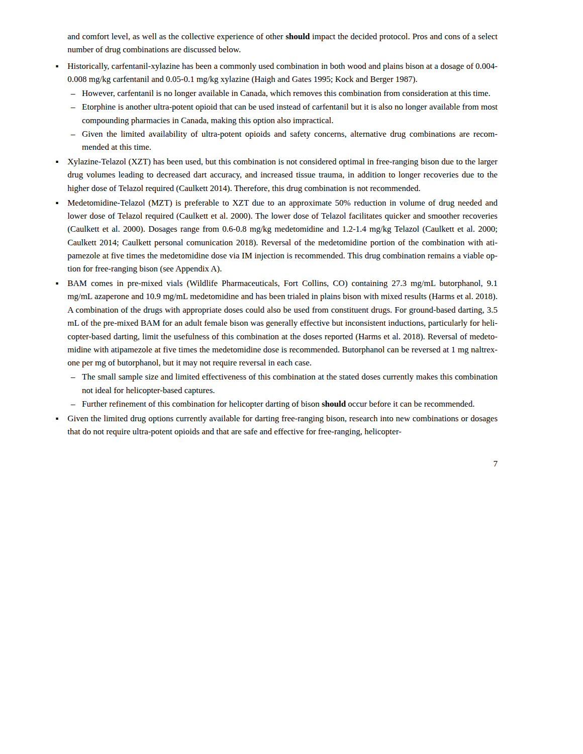and comfort level, as well as the collective experience of other should impact the decided protocol. Pros and cons of a select number of drug combinations are discussed below.
Historically, carfentanil-xylazine has been a commonly used combination in both wood and plains bison at a dosage of 0.004-0.008 mg/kg carfentanil and 0.05-0.1 mg/kg xylazine (Haigh and Gates 1995; Kock and Berger 1987).
However, carfentanil is no longer available in Canada, which removes this combination from consideration at this time.
Etorphine is another ultra-potent opioid that can be used instead of carfentanil but it is also no longer available from most compounding pharmacies in Canada, making this option also impractical.
Given the limited availability of ultra-potent opioids and safety concerns, alternative drug combinations are recommended at this time.
Xylazine-Telazol (XZT) has been used, but this combination is not considered optimal in free-ranging bison due to the larger drug volumes leading to decreased dart accuracy, and increased tissue trauma, in addition to longer recoveries due to the higher dose of Telazol required (Caulkett 2014). Therefore, this drug combination is not recommended.
Medetomidine-Telazol (MZT) is preferable to XZT due to an approximate 50% reduction in volume of drug needed and lower dose of Telazol required (Caulkett et al. 2000). The lower dose of Telazol facilitates quicker and smoother recoveries (Caulkett et al. 2000). Dosages range from 0.6-0.8 mg/kg medetomidine and 1.2-1.4 mg/kg Telazol (Caulkett et al. 2000; Caulkett 2014; Caulkett personal comunication 2018). Reversal of the medetomidine portion of the combination with atipamezole at five times the medetomidine dose via IM injection is recommended. This drug combination remains a viable option for free-ranging bison (see Appendix A).
BAM comes in pre-mixed vials (Wildlife Pharmaceuticals, Fort Collins, CO) containing 27.3 mg/mL butorphanol, 9.1 mg/mL azaperone and 10.9 mg/mL medetomidine and has been trialed in plains bison with mixed results (Harms et al. 2018). A combination of the drugs with appropriate doses could also be used from constituent drugs. For ground-based darting, 3.5 mL of the pre-mixed BAM for an adult female bison was generally effective but inconsistent inductions, particularly for helicopter-based darting, limit the usefulness of this combination at the doses reported (Harms et al. 2018). Reversal of medetomidine with atipamezole at five times the medetomidine dose is recommended. Butorphanol can be reversed at 1 mg naltrexone per mg of butorphanol, but it may not require reversal in each case.
The small sample size and limited effectiveness of this combination at the stated doses currently makes this combination not ideal for helicopter-based captures.
Further refinement of this combination for helicopter darting of bison should occur before it can be recommended.
Given the limited drug options currently available for darting free-ranging bison, research into new combinations or dosages that do not require ultra-potent opioids and that are safe and effective for free-ranging, helicopter-
7